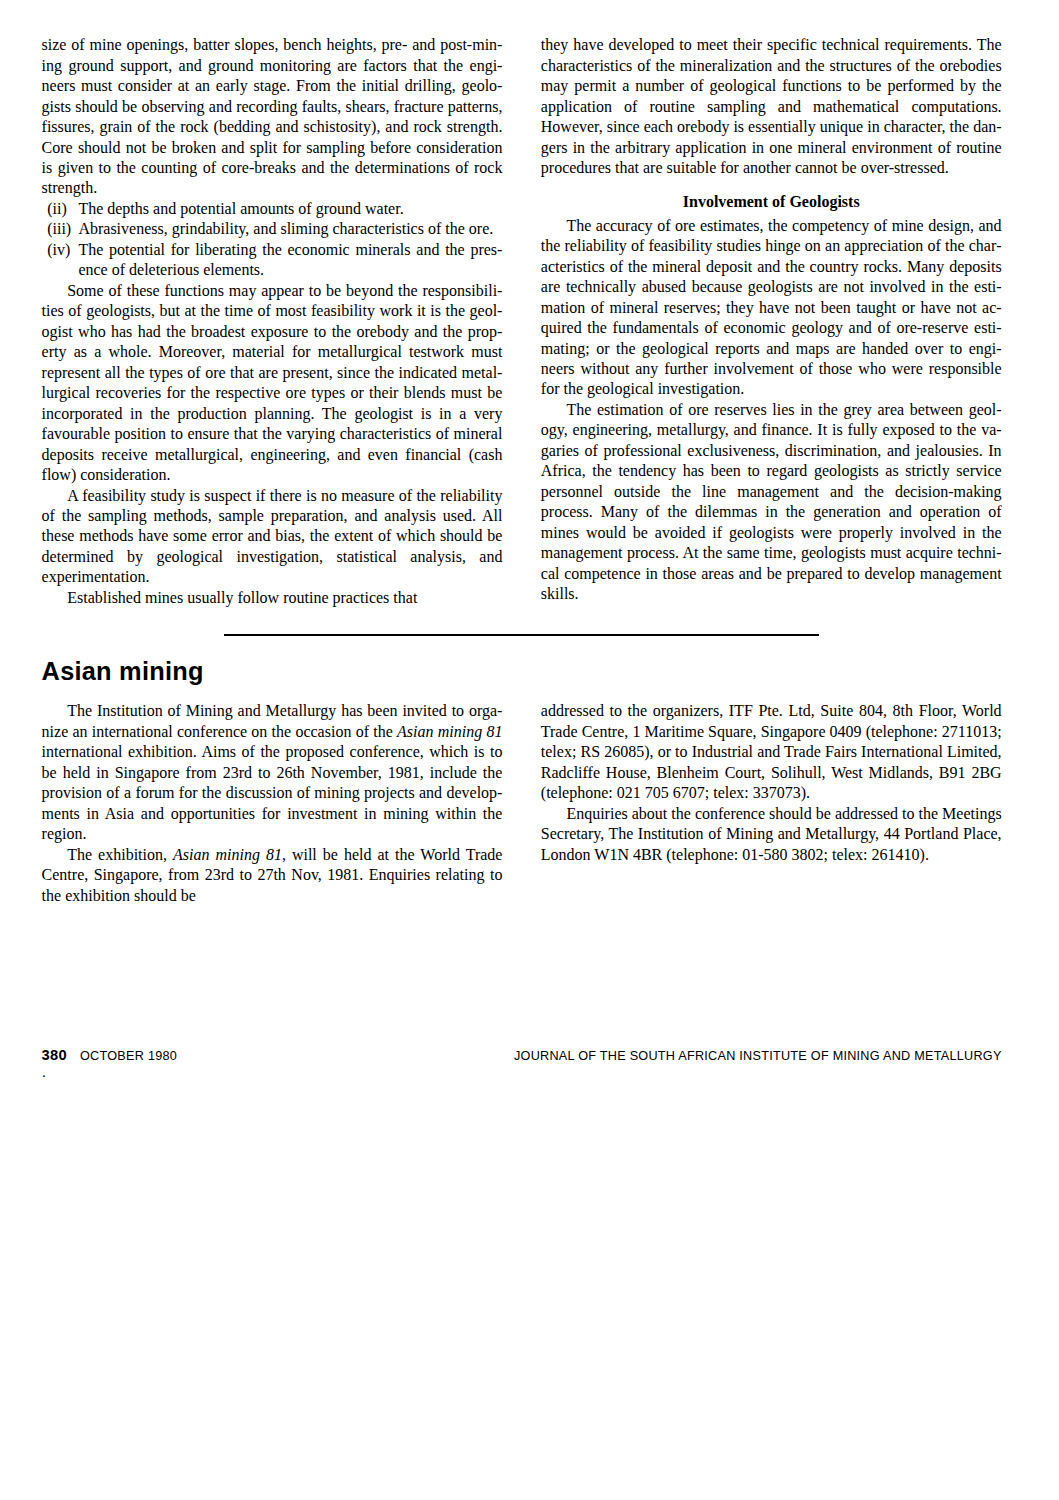size of mine openings, batter slopes, bench heights, pre- and post-mining ground support, and ground monitoring are factors that the engineers must consider at an early stage. From the initial drilling, geologists should be observing and recording faults, shears, fracture patterns, fissures, grain of the rock (bedding and schistosity), and rock strength. Core should not be broken and split for sampling before consideration is given to the counting of core-breaks and the determinations of rock strength.
(ii) The depths and potential amounts of ground water.
(iii) Abrasiveness, grindability, and sliming characteristics of the ore.
(iv) The potential for liberating the economic minerals and the presence of deleterious elements.
Some of these functions may appear to be beyond the responsibilities of geologists, but at the time of most feasibility work it is the geologist who has had the broadest exposure to the orebody and the property as a whole. Moreover, material for metallurgical testwork must represent all the types of ore that are present, since the indicated metallurgical recoveries for the respective ore types or their blends must be incorporated in the production planning. The geologist is in a very favourable position to ensure that the varying characteristics of mineral deposits receive metallurgical, engineering, and even financial (cash flow) consideration.
A feasibility study is suspect if there is no measure of the reliability of the sampling methods, sample preparation, and analysis used. All these methods have some error and bias, the extent of which should be determined by geological investigation, statistical analysis, and experimentation.
Established mines usually follow routine practices that
they have developed to meet their specific technical requirements. The characteristics of the mineralization and the structures of the orebodies may permit a number of geological functions to be performed by the application of routine sampling and mathematical computations. However, since each orebody is essentially unique in character, the dangers in the arbitrary application in one mineral environment of routine procedures that are suitable for another cannot be over-stressed.
Involvement of Geologists
The accuracy of ore estimates, the competency of mine design, and the reliability of feasibility studies hinge on an appreciation of the characteristics of the mineral deposit and the country rocks. Many deposits are technically abused because geologists are not involved in the estimation of mineral reserves; they have not been taught or have not acquired the fundamentals of economic geology and of ore-reserve estimating; or the geological reports and maps are handed over to engineers without any further involvement of those who were responsible for the geological investigation.
The estimation of ore reserves lies in the grey area between geology, engineering, metallurgy, and finance. It is fully exposed to the vagaries of professional exclusiveness, discrimination, and jealousies. In Africa, the tendency has been to regard geologists as strictly service personnel outside the line management and the decision-making process. Many of the dilemmas in the generation and operation of mines would be avoided if geologists were properly involved in the management process. At the same time, geologists must acquire technical competence in those areas and be prepared to develop management skills.
Asian mining
The Institution of Mining and Metallurgy has been invited to organize an international conference on the occasion of the Asian mining 81 international exhibition. Aims of the proposed conference, which is to be held in Singapore from 23rd to 26th November, 1981, include the provision of a forum for the discussion of mining projects and developments in Asia and opportunities for investment in mining within the region.
The exhibition, Asian mining 81, will be held at the World Trade Centre, Singapore, from 23rd to 27th Nov, 1981. Enquiries relating to the exhibition should be
addressed to the organizers, ITF Pte. Ltd, Suite 804, 8th Floor, World Trade Centre, 1 Maritime Square, Singapore 0409 (telephone: 2711013; telex; RS 26085), or to Industrial and Trade Fairs International Limited, Radcliffe House, Blenheim Court, Solihull, West Midlands, B91 2BG (telephone: 021 705 6707; telex: 337073).
Enquiries about the conference should be addressed to the Meetings Secretary, The Institution of Mining and Metallurgy, 44 Portland Place, London W1N 4BR (telephone: 01-580 3802; telex: 261410).
380 OCTOBER 1980 JOURNAL OF THE SOUTH AFRICAN INSTITUTE OF MINING AND METALLURGY
·